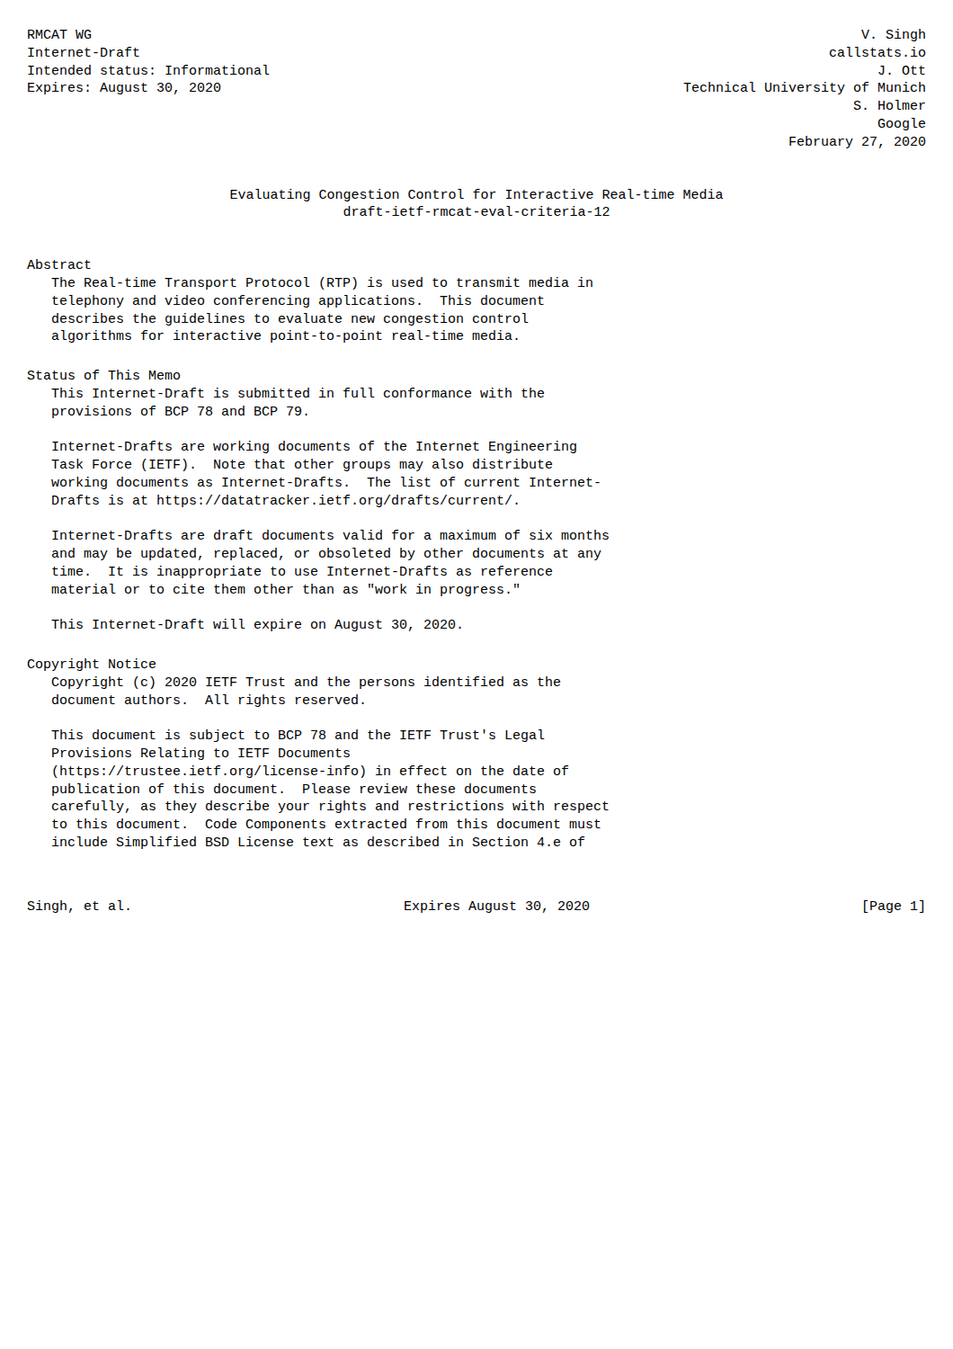RMCAT WG V. Singh
Internet-Draft callstats.io
Intended status: Informational J. Ott
Expires: August 30, 2020 Technical University of Munich
S. Holmer
Google
February 27, 2020
Evaluating Congestion Control for Interactive Real-time Media
draft-ietf-rmcat-eval-criteria-12
Abstract
   The Real-time Transport Protocol (RTP) is used to transmit media in
   telephony and video conferencing applications.  This document
   describes the guidelines to evaluate new congestion control
   algorithms for interactive point-to-point real-time media.
Status of This Memo
   This Internet-Draft is submitted in full conformance with the
   provisions of BCP 78 and BCP 79.

   Internet-Drafts are working documents of the Internet Engineering
   Task Force (IETF).  Note that other groups may also distribute
   working documents as Internet-Drafts.  The list of current Internet-
   Drafts is at https://datatracker.ietf.org/drafts/current/.

   Internet-Drafts are draft documents valid for a maximum of six months
   and may be updated, replaced, or obsoleted by other documents at any
   time.  It is inappropriate to use Internet-Drafts as reference
   material or to cite them other than as "work in progress."

   This Internet-Draft will expire on August 30, 2020.
Copyright Notice
   Copyright (c) 2020 IETF Trust and the persons identified as the
   document authors.  All rights reserved.

   This document is subject to BCP 78 and the IETF Trust's Legal
   Provisions Relating to IETF Documents
   (https://trustee.ietf.org/license-info) in effect on the date of
   publication of this document.  Please review these documents
   carefully, as they describe your rights and restrictions with respect
   to this document.  Code Components extracted from this document must
   include Simplified BSD License text as described in Section 4.e of
Singh, et al. Expires August 30, 2020[Page 1]